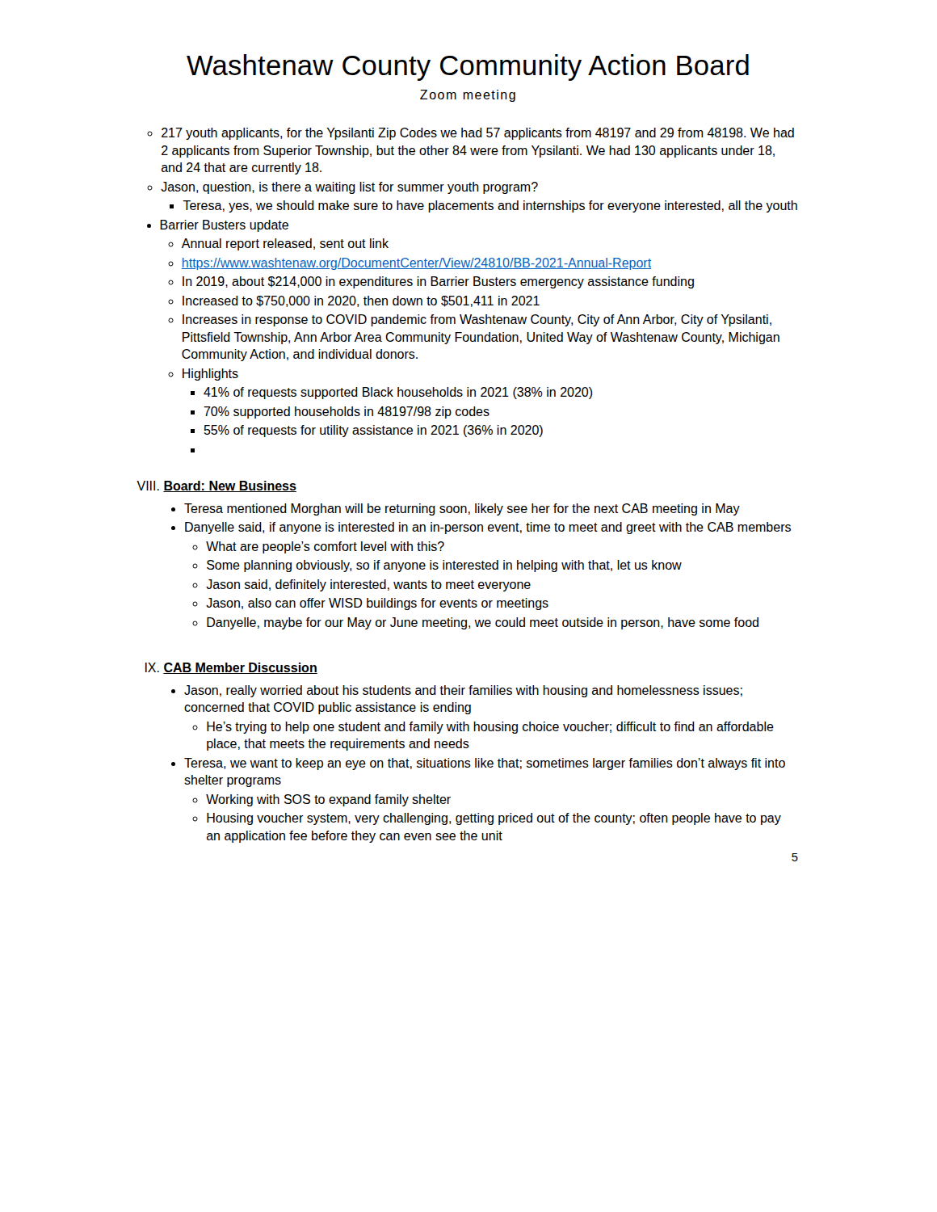Washtenaw County Community Action Board
Zoom meeting
217 youth applicants, for the Ypsilanti Zip Codes we had 57 applicants from 48197 and 29 from 48198. We had 2 applicants from Superior Township, but the other 84 were from Ypsilanti. We had 130 applicants under 18, and 24 that are currently 18.
Jason, question, is there a waiting list for summer youth program?
Teresa, yes, we should make sure to have placements and internships for everyone interested, all the youth
Barrier Busters update
Annual report released, sent out link
https://www.washtenaw.org/DocumentCenter/View/24810/BB-2021-Annual-Report
In 2019, about $214,000 in expenditures in Barrier Busters emergency assistance funding
Increased to $750,000 in 2020, then down to $501,411 in 2021
Increases in response to COVID pandemic from Washtenaw County, City of Ann Arbor, City of Ypsilanti, Pittsfield Township, Ann Arbor Area Community Foundation, United Way of Washtenaw County, Michigan Community Action, and individual donors.
Highlights
41% of requests supported Black households in 2021 (38% in 2020)
70% supported households in 48197/98 zip codes
55% of requests for utility assistance in 2021 (36% in 2020)
Board: New Business
Teresa mentioned Morghan will be returning soon, likely see her for the next CAB meeting in May
Danyelle said, if anyone is interested in an in-person event, time to meet and greet with the CAB members
What are people’s comfort level with this?
Some planning obviously, so if anyone is interested in helping with that, let us know
Jason said, definitely interested, wants to meet everyone
Jason, also can offer WISD buildings for events or meetings
Danyelle, maybe for our May or June meeting, we could meet outside in person, have some food
CAB Member Discussion
Jason, really worried about his students and their families with housing and homelessness issues; concerned that COVID public assistance is ending
He’s trying to help one student and family with housing choice voucher; difficult to find an affordable place, that meets the requirements and needs
Teresa, we want to keep an eye on that, situations like that; sometimes larger families don’t always fit into shelter programs
Working with SOS to expand family shelter
Housing voucher system, very challenging, getting priced out of the county; often people have to pay an application fee before they can even see the unit
5